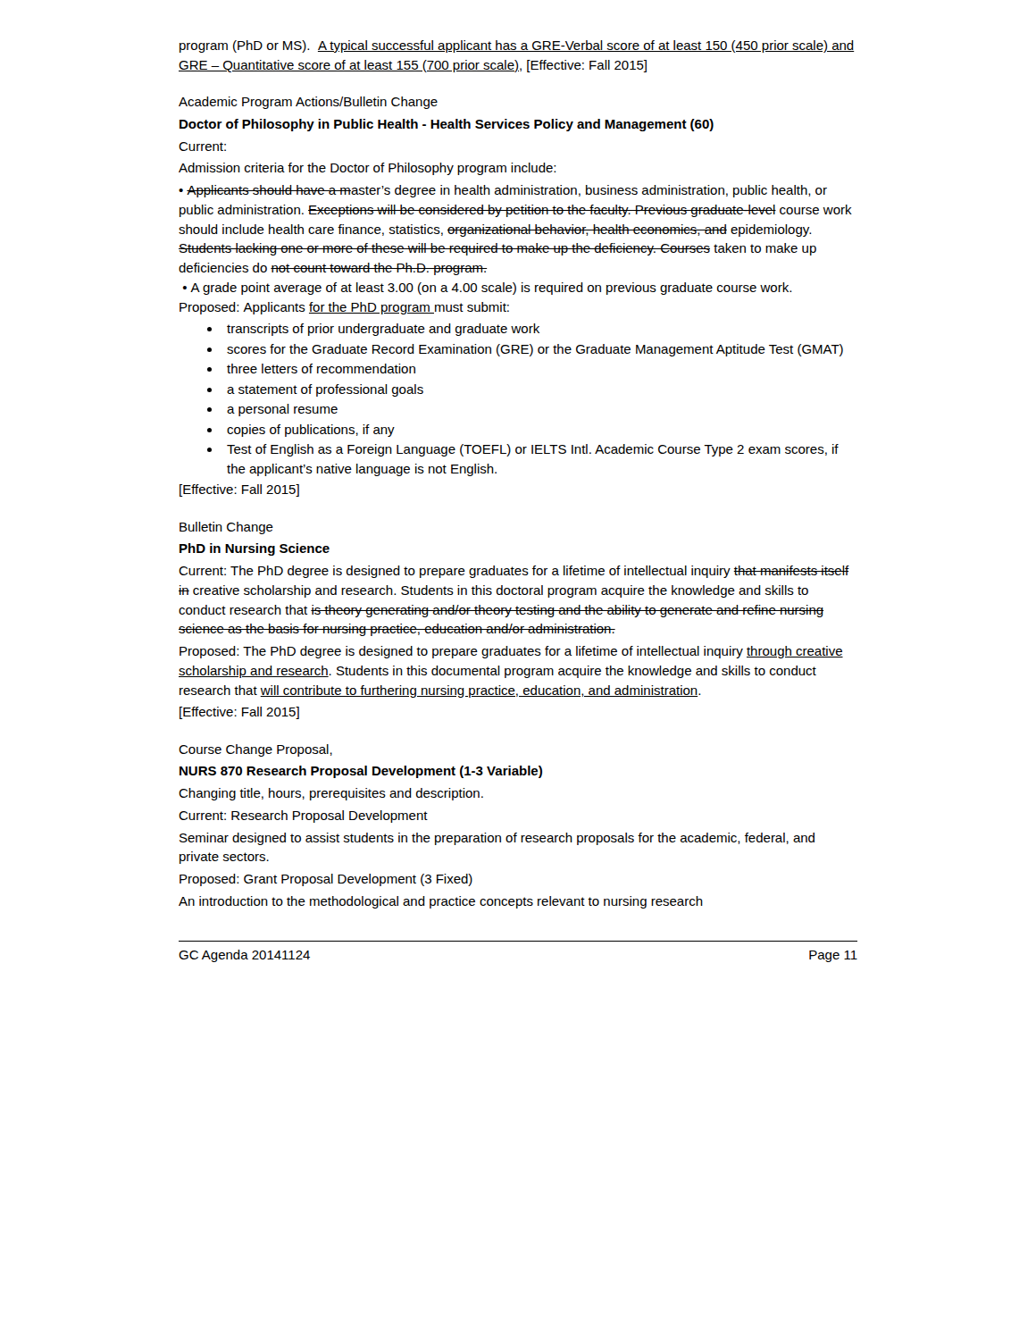program (PhD or MS). A typical successful applicant has a GRE-Verbal score of at least 150 (450 prior scale) and GRE – Quantitative score of at least 155 (700 prior scale), [Effective: Fall 2015]
Academic Program Actions/Bulletin Change
Doctor of Philosophy in Public Health - Health Services Policy and Management (60)
Current:
Admission criteria for the Doctor of Philosophy program include:
• Applicants should have a master’s degree in health administration, business administration, public health, or public administration. Exceptions will be considered by petition to the faculty. Previous graduate-level course work should include health care finance, statistics, organizational behavior, health economics, and epidemiology. Students lacking one or more of these will be required to make up the deficiency. Courses taken to make up deficiencies do not count toward the Ph.D. program.
• A grade point average of at least 3.00 (on a 4.00 scale) is required on previous graduate course work.
Proposed: Applicants for the PhD program must submit:
transcripts of prior undergraduate and graduate work
scores for the Graduate Record Examination (GRE) or the Graduate Management Aptitude Test (GMAT)
three letters of recommendation
a statement of professional goals
a personal resume
copies of publications, if any
Test of English as a Foreign Language (TOEFL) or IELTS Intl. Academic Course Type 2 exam scores, if the applicant’s native language is not English.
[Effective: Fall 2015]
Bulletin Change
PhD in Nursing Science
Current: The PhD degree is designed to prepare graduates for a lifetime of intellectual inquiry that manifests itself in creative scholarship and research. Students in this doctoral program acquire the knowledge and skills to conduct research that is theory generating and/or theory testing and the ability to generate and refine nursing science as the basis for nursing practice, education and/or administration.
Proposed: The PhD degree is designed to prepare graduates for a lifetime of intellectual inquiry through creative scholarship and research. Students in this documental program acquire the knowledge and skills to conduct research that will contribute to furthering nursing practice, education, and administration.
[Effective: Fall 2015]
Course Change Proposal,
NURS 870 Research Proposal Development (1-3 Variable)
Changing title, hours, prerequisites and description.
Current: Research Proposal Development
Seminar designed to assist students in the preparation of research proposals for the academic, federal, and private sectors.
Proposed: Grant Proposal Development (3 Fixed)
An introduction to the methodological and practice concepts relevant to nursing research
GC Agenda 20141124 Page 11